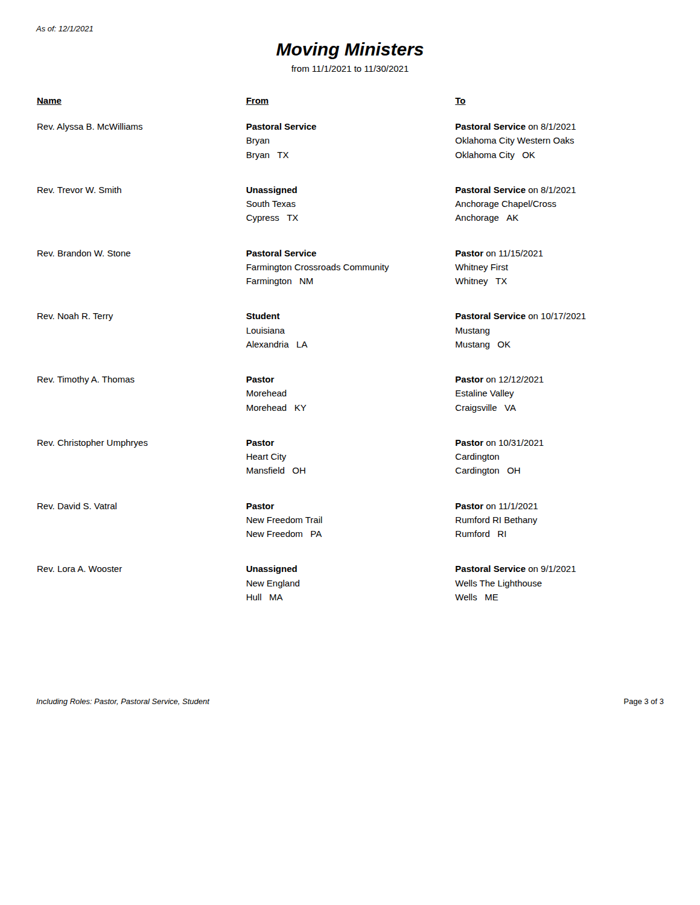As of: 12/1/2021
Moving Ministers
from 11/1/2021 to 11/30/2021
| Name | From | To |
| --- | --- | --- |
| Rev. Alyssa B. McWilliams | Pastoral Service Bryan Bryan TX | Pastoral Service on 8/1/2021 Oklahoma City Western Oaks Oklahoma City OK |
| Rev. Trevor W. Smith | Unassigned South Texas Cypress TX | Pastoral Service on 8/1/2021 Anchorage Chapel/Cross Anchorage AK |
| Rev. Brandon W. Stone | Pastoral Service Farmington Crossroads Community Farmington NM | Pastor on 11/15/2021 Whitney First Whitney TX |
| Rev. Noah R. Terry | Student Louisiana Alexandria LA | Pastoral Service on 10/17/2021 Mustang Mustang OK |
| Rev. Timothy A. Thomas | Pastor Morehead Morehead KY | Pastor on 12/12/2021 Estaline Valley Craigsville VA |
| Rev. Christopher Umphryes | Pastor Heart City Mansfield OH | Pastor on 10/31/2021 Cardington Cardington OH |
| Rev. David S. Vatral | Pastor New Freedom Trail New Freedom PA | Pastor on 11/1/2021 Rumford RI Bethany Rumford RI |
| Rev. Lora A. Wooster | Unassigned New England Hull MA | Pastoral Service on 9/1/2021 Wells The Lighthouse Wells ME |
Including Roles: Pastor, Pastoral Service, Student
Page 3 of 3